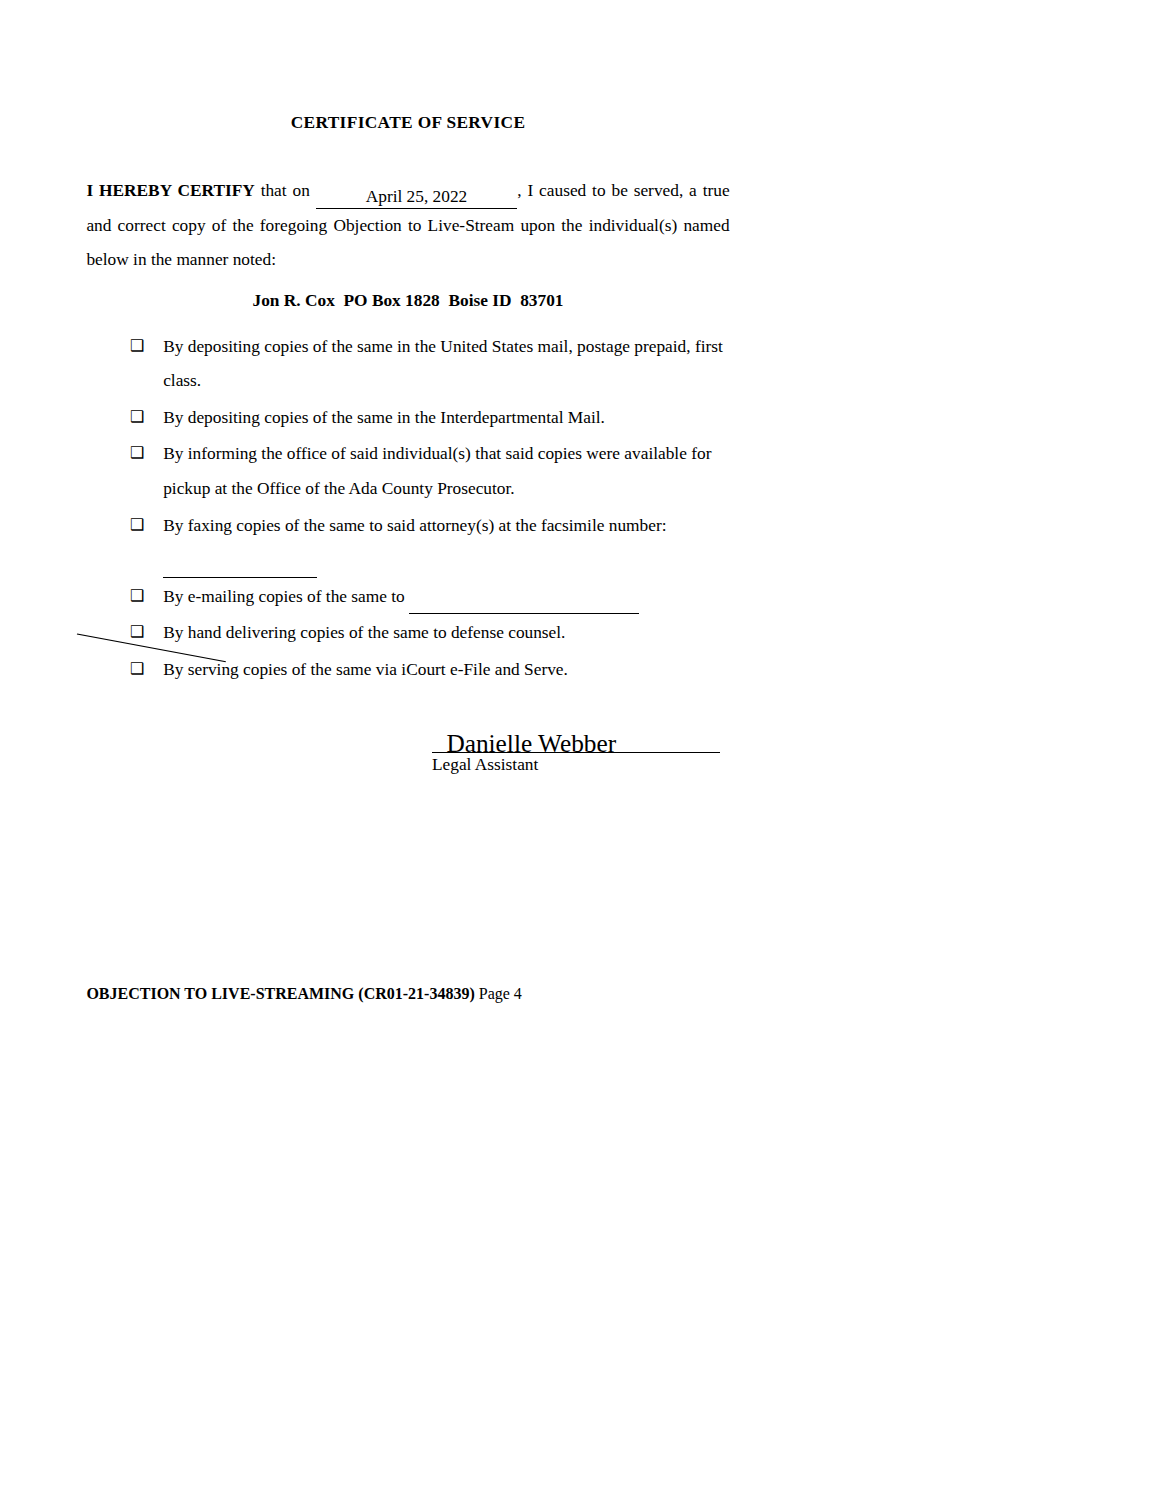Certificate of Service
I HEREBY CERTIFY that on April 25, 2022, I caused to be served, a true and correct copy of the foregoing Objection to Live-Stream upon the individual(s) named below in the manner noted:
Jon R. Cox PO Box 1828 Boise ID 83701
By depositing copies of the same in the United States mail, postage prepaid, first class.
By depositing copies of the same in the Interdepartmental Mail.
By informing the office of said individual(s) that said copies were available for pickup at the Office of the Ada County Prosecutor.
By faxing copies of the same to said attorney(s) at the facsimile number:
By e-mailing copies of the same to
By hand delivering copies of the same to defense counsel.
By serving copies of the same via iCourt e-File and Serve.
Danielle Webber
Legal Assistant
OBJECTION TO LIVE-STREAMING (CR01-21-34839) Page 4